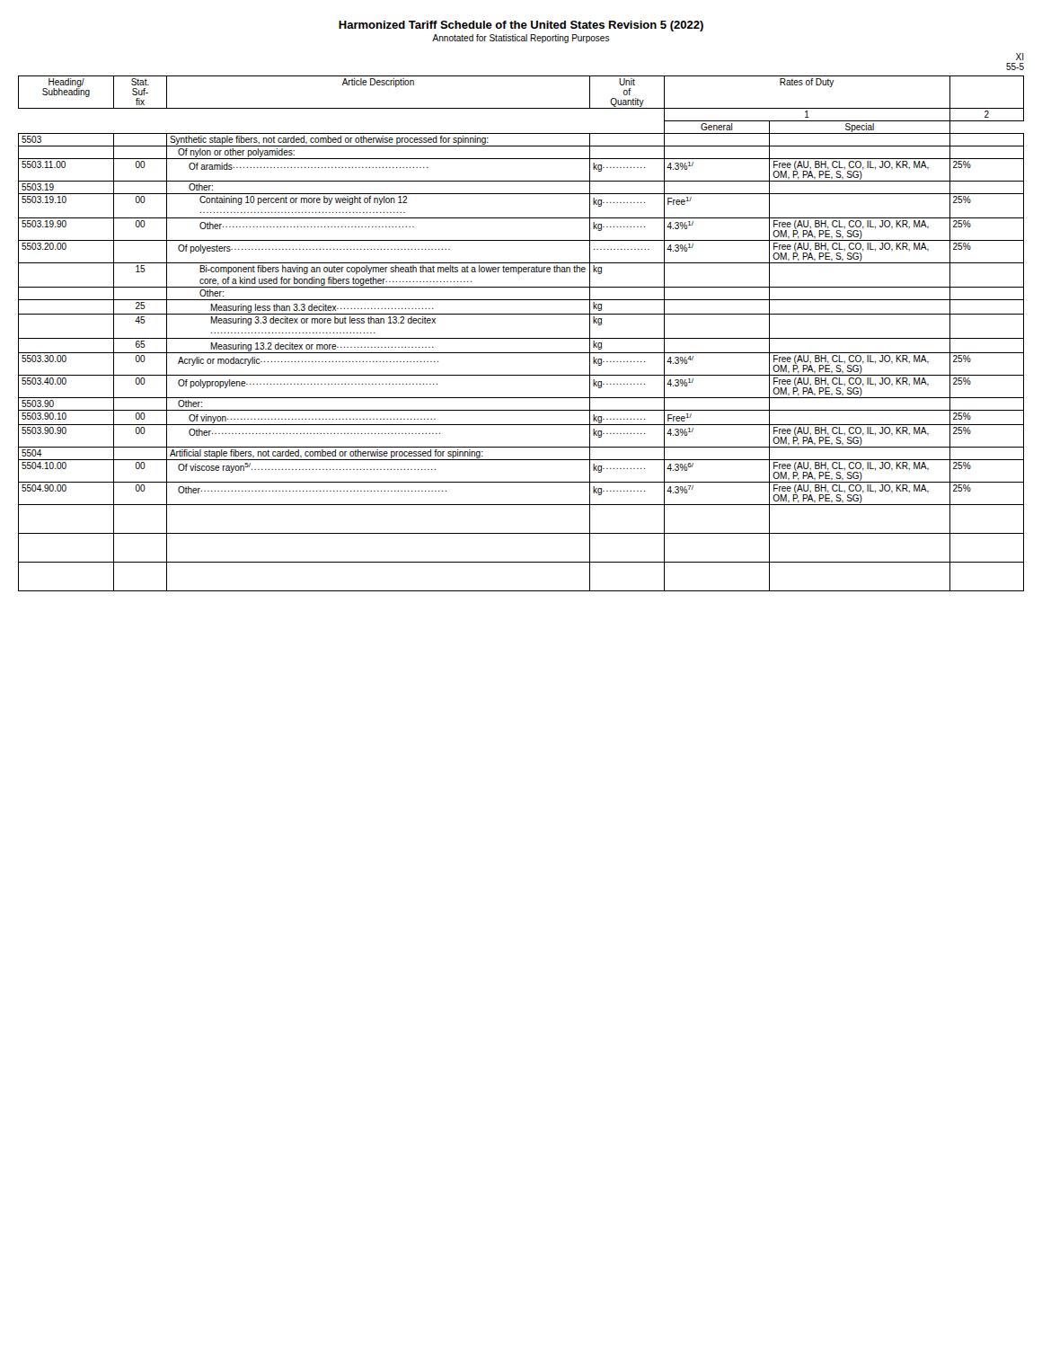Harmonized Tariff Schedule of the United States Revision 5 (2022)
Annotated for Statistical Reporting Purposes
XI
55-5
| Heading/ Subheading | Stat. Suf- fix | Article Description | Unit of Quantity | Rates of Duty | |
| --- | --- | --- | --- | --- | --- |
| | 1 | 2 |
| | General | Special | |
| 5503 | | Synthetic staple fibers, not carded, combed or otherwise processed for spinning: | | | | |
| | | Of nylon or other polyamides: | | | | |
| 5503.11.00 | 00 | Of aramids .......................................................... | kg ............. | 4.3% 1/ | Free (AU, BH, CL, CO, IL, JO, KR, MA, OM, P, PA, PE, S, SG) | 25% |
| 5503.19 | | Other: | | | | |
| 5503.19.10 | 00 | Containing 10 percent or more by weight of nylon 12 ............................................................. | kg ............. | Free 1/ | | 25% |
| 5503.19.90 | 00 | Other ......................................................... | kg ............. | 4.3% 1/ | Free (AU, BH, CL, CO, IL, JO, KR, MA, OM, P, PA, PE, S, SG) | 25% |
| 5503.20.00 | | Of polyesters ................................................................. | ................. | 4.3% 1/ | Free (AU, BH, CL, CO, IL, JO, KR, MA, OM, P, PA, PE, S, SG) | 25% |
| | 15 | Bi-component fibers having an outer copolymer sheath that melts at a lower temperature than the core, of a kind used for bonding fibers together .......................... | kg | | | |
| | | Other: | | | | |
| | 25 | Measuring less than 3.3 decitex ............................. | kg | | | |
| | 45 | Measuring 3.3 decitex or more but less than 13.2 decitex ................................................. | kg | | | |
| | 65 | Measuring 13.2 decitex or more ............................. | kg | | | |
| 5503.30.00 | 00 | Acrylic or modacrylic ..................................................... | kg ............. | 4.3% 4/ | Free (AU, BH, CL, CO, IL, JO, KR, MA, OM, P, PA, PE, S, SG) | 25% |
| 5503.40.00 | 00 | Of polypropylene ......................................................... | kg ............. | 4.3% 1/ | Free (AU, BH, CL, CO, IL, JO, KR, MA, OM, P, PA, PE, S, SG) | 25% |
| 5503.90 | | Other: | | | | |
| 5503.90.10 | 00 | Of vinyon .............................................................. | kg ............. | Free 1/ | | 25% |
| 5503.90.90 | 00 | Other .................................................................... | kg ............. | 4.3% 1/ | Free (AU, BH, CL, CO, IL, JO, KR, MA, OM, P, PA, PE, S, SG) | 25% |
| 5504 | | Artificial staple fibers, not carded, combed or otherwise processed for spinning: | | | | |
| 5504.10.00 | 00 | Of viscose rayon 5/ ....................................................... | kg ............. | 4.3% 6/ | Free (AU, BH, CL, CO, IL, JO, KR, MA, OM, P, PA, PE, S, SG) | 25% |
| 5504.90.00 | 00 | Other ......................................................................... | kg ............. | 4.3% 7/ | Free (AU, BH, CL, CO, IL, JO, KR, MA, OM, P, PA, PE, S, SG) | 25% |